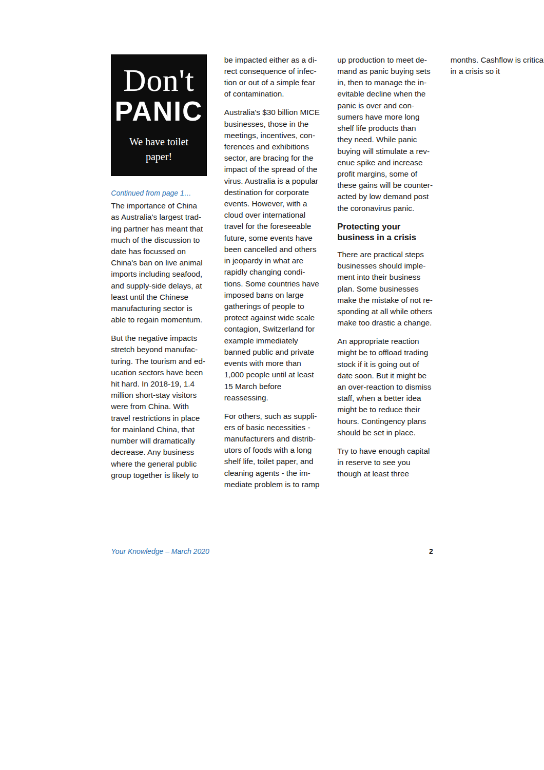Don't
PANIC
We have toilet paper!
Continued from page 1…
The importance of China as Australia's largest trading partner has meant that much of the discussion to date has focussed on China's ban on live animal imports including seafood, and supply-side delays, at least until the Chinese manufacturing sector is able to regain momentum.
But the negative impacts stretch beyond manufacturing. The tourism and education sectors have been hit hard. In 2018-19, 1.4 million short-stay visitors were from China. With travel restrictions in place for mainland China, that number will dramatically decrease. Any business where the general public group together is likely to be impacted either as a direct consequence of infection or out of a simple fear of contamination.
Australia's $30 billion MICE businesses, those in the meetings, incentives, conferences and exhibitions sector, are bracing for the impact of the spread of the virus. Australia is a popular destination for corporate events. However, with a cloud over international travel for the foreseeable future, some events have been cancelled and others in jeopardy in what are rapidly changing conditions. Some countries have imposed bans on large gatherings of people to protect against wide scale contagion, Switzerland for example immediately banned public and private events with more than 1,000 people until at least 15 March before reassessing.
For others, such as suppliers of basic necessities - manufacturers and distributors of foods with a long shelf life, toilet paper, and cleaning agents - the immediate problem is to ramp up production to meet demand as panic buying sets in, then to manage the inevitable decline when the panic is over and consumers have more long shelf life products than they need. While panic buying will stimulate a revenue spike and increase profit margins, some of these gains will be counteracted by low demand post the coronavirus panic.
Protecting your business in a crisis
There are practical steps businesses should implement into their business plan. Some businesses make the mistake of not responding at all while others make too drastic a change.
An appropriate reaction might be to offload trading stock if it is going out of date soon. But it might be an over-reaction to dismiss staff, when a better idea might be to reduce their hours. Contingency plans should be set in place.
Try to have enough capital in reserve to see you though at least three months. Cashflow is critical in a crisis so it
Your Knowledge – March 2020
2